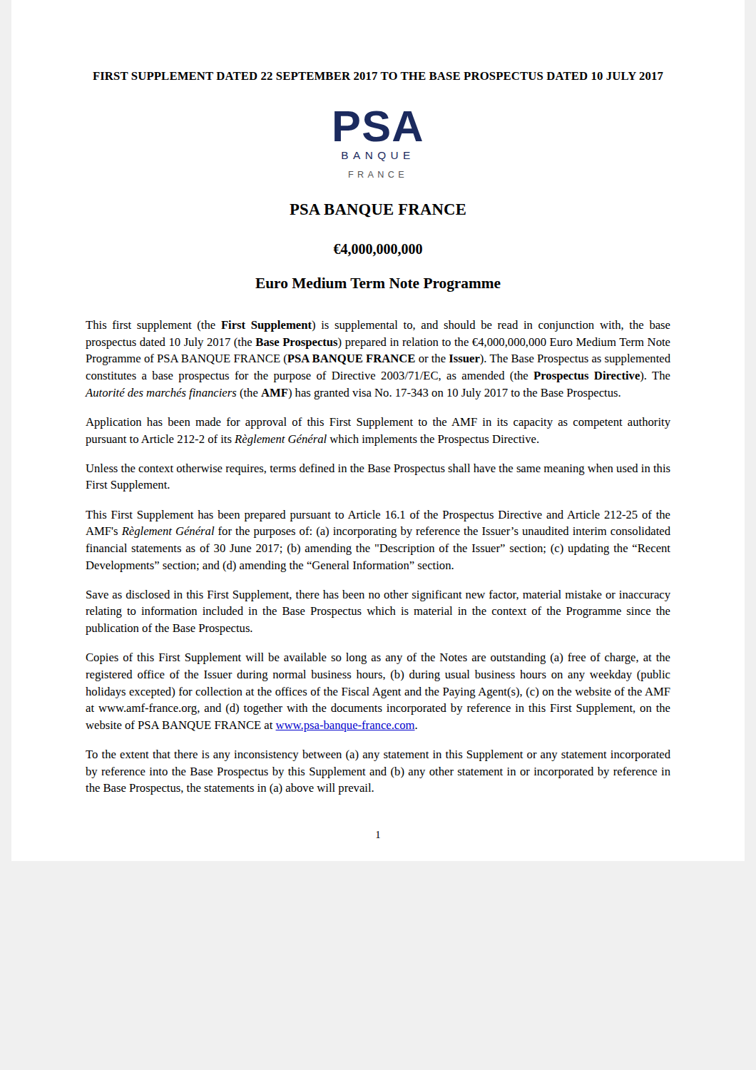First Supplement dated 22 September 2017 to the Base Prospectus dated 10 July 2017
PSA BANQUE FRANCE
PSA BANQUE FRANCE
€4,000,000,000
Euro Medium Term Note Programme
This first supplement (the First Supplement) is supplemental to, and should be read in conjunction with, the base prospectus dated 10 July 2017 (the Base Prospectus) prepared in relation to the €4,000,000,000 Euro Medium Term Note Programme of PSA BANQUE FRANCE (PSA BANQUE FRANCE or the Issuer). The Base Prospectus as supplemented constitutes a base prospectus for the purpose of Directive 2003/71/EC, as amended (the Prospectus Directive). The Autorité des marchés financiers (the AMF) has granted visa No. 17-343 on 10 July 2017 to the Base Prospectus.
Application has been made for approval of this First Supplement to the AMF in its capacity as competent authority pursuant to Article 212-2 of its Règlement Général which implements the Prospectus Directive.
Unless the context otherwise requires, terms defined in the Base Prospectus shall have the same meaning when used in this First Supplement.
This First Supplement has been prepared pursuant to Article 16.1 of the Prospectus Directive and Article 212-25 of the AMF's Règlement Général for the purposes of: (a) incorporating by reference the Issuer’s unaudited interim consolidated financial statements as of 30 June 2017; (b) amending the "Description of the Issuer” section; (c) updating the “Recent Developments” section; and (d) amending the “General Information” section.
Save as disclosed in this First Supplement, there has been no other significant new factor, material mistake or inaccuracy relating to information included in the Base Prospectus which is material in the context of the Programme since the publication of the Base Prospectus.
Copies of this First Supplement will be available so long as any of the Notes are outstanding (a) free of charge, at the registered office of the Issuer during normal business hours, (b) during usual business hours on any weekday (public holidays excepted) for collection at the offices of the Fiscal Agent and the Paying Agent(s), (c) on the website of the AMF at www.amf-france.org, and (d) together with the documents incorporated by reference in this First Supplement, on the website of PSA BANQUE FRANCE at www.psa-banque-france.com.
To the extent that there is any inconsistency between (a) any statement in this Supplement or any statement incorporated by reference into the Base Prospectus by this Supplement and (b) any other statement in or incorporated by reference in the Base Prospectus, the statements in (a) above will prevail.
1